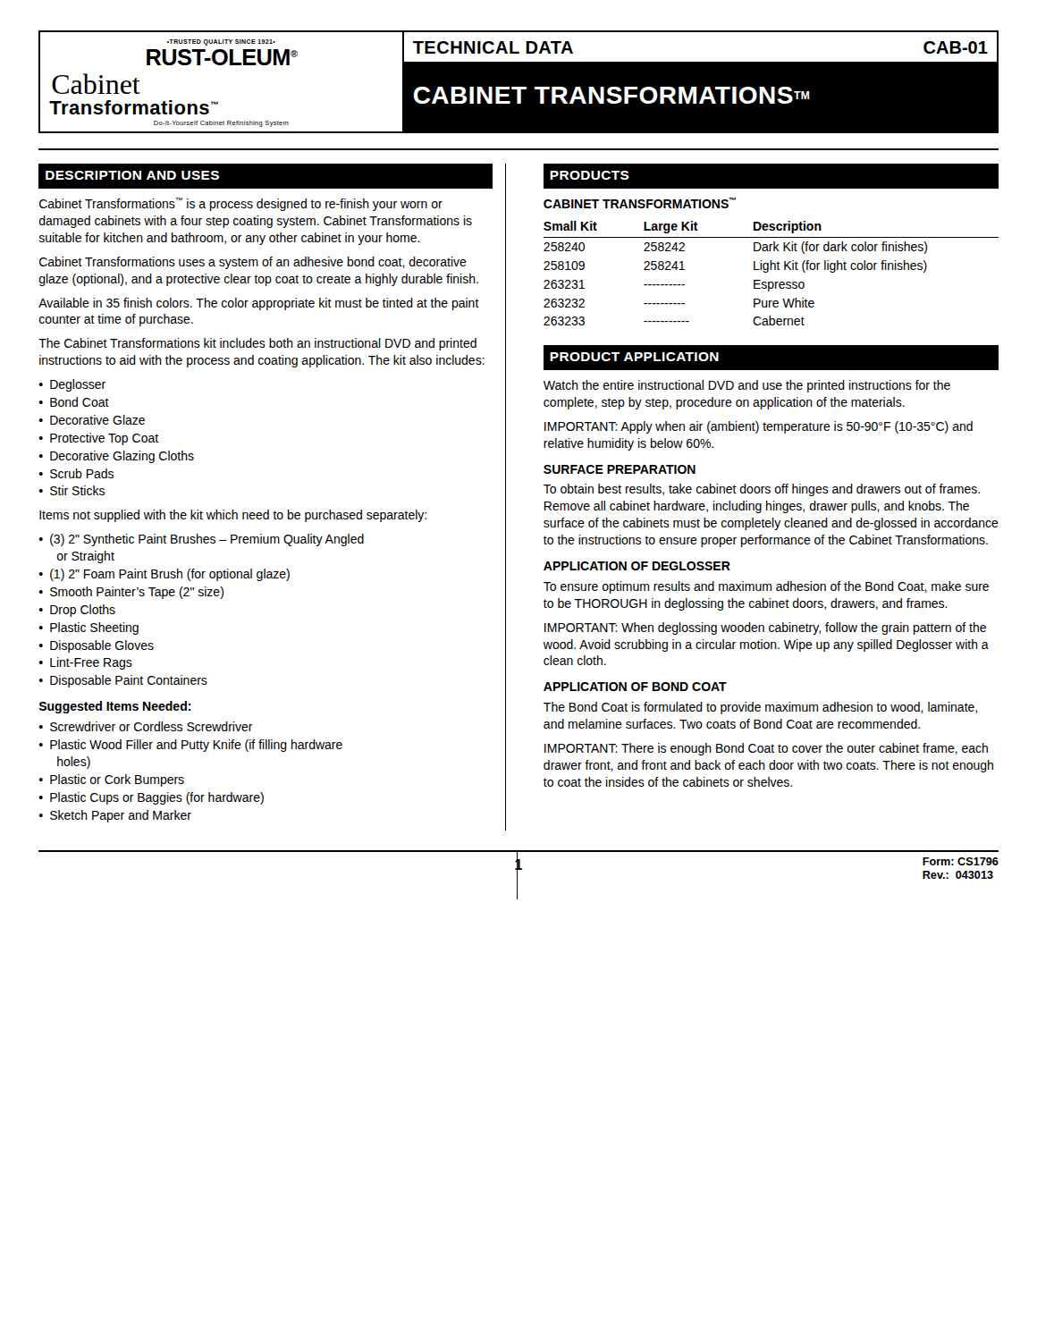•TRUSTED QUALITY SINCE 1921•
RUST-OLEUM®
Cabinet
Transformations™
Do-It-Yourself Cabinet Refinishing System
TECHNICAL DATA CAB-01
CABINET TRANSFORMATIONSTM
DESCRIPTION AND USES
Cabinet Transformations™ is a process designed to re-finish your worn or damaged cabinets with a four step coating system. Cabinet Transformations is suitable for kitchen and bathroom, or any other cabinet in your home.
Cabinet Transformations uses a system of an adhesive bond coat, decorative glaze (optional), and a protective clear top coat to create a highly durable finish.
Available in 35 finish colors. The color appropriate kit must be tinted at the paint counter at time of purchase.
The Cabinet Transformations kit includes both an instructional DVD and printed instructions to aid with the process and coating application. The kit also includes:
Deglosser
Bond Coat
Decorative Glaze
Protective Top Coat
Decorative Glazing Cloths
Scrub Pads
Stir Sticks
Items not supplied with the kit which need to be purchased separately:
(3) 2" Synthetic Paint Brushes – Premium Quality Angledor Straight
(1) 2" Foam Paint Brush (for optional glaze)
Smooth Painter’s Tape (2" size)
Drop Cloths
Plastic Sheeting
Disposable Gloves
Lint-Free Rags
Disposable Paint Containers
Suggested Items Needed:
Screwdriver or Cordless Screwdriver
Plastic Wood Filler and Putty Knife (if filling hardwareholes)
Plastic or Cork Bumpers
Plastic Cups or Baggies (for hardware)
Sketch Paper and Marker
PRODUCTS
CABINET TRANSFORMATIONS™
| Small Kit | Large Kit | Description |
| --- | --- | --- |
| 258240 | 258242 | Dark Kit (for dark color finishes) |
| 258109 | 258241 | Light Kit (for light color finishes) |
| 263231 | ---------- | Espresso |
| 263232 | ---------- | Pure White |
| 263233 | ----------- | Cabernet |
PRODUCT APPLICATION
Watch the entire instructional DVD and use the printed instructions for the complete, step by step, procedure on application of the materials.
IMPORTANT: Apply when air (ambient) temperature is 50-90°F (10-35°C) and relative humidity is below 60%.
SURFACE PREPARATION
To obtain best results, take cabinet doors off hinges and drawers out of frames. Remove all cabinet hardware, including hinges, drawer pulls, and knobs. The surface of the cabinets must be completely cleaned and de-glossed in accordance to the instructions to ensure proper performance of the Cabinet Transformations.
APPLICATION OF DEGLOSSER
To ensure optimum results and maximum adhesion of the Bond Coat, make sure to be THOROUGH in deglossing the cabinet doors, drawers, and frames.
IMPORTANT: When deglossing wooden cabinetry, follow the grain pattern of the wood. Avoid scrubbing in a circular motion. Wipe up any spilled Deglosser with a clean cloth.
APPLICATION OF BOND COAT
The Bond Coat is formulated to provide maximum adhesion to wood, laminate, and melamine surfaces. Two coats of Bond Coat are recommended.
IMPORTANT: There is enough Bond Coat to cover the outer cabinet frame, each drawer front, and front and back of each door with two coats. There is not enough to coat the insides of the cabinets or shelves.
1
Form: CS1796
Rev.: 043013